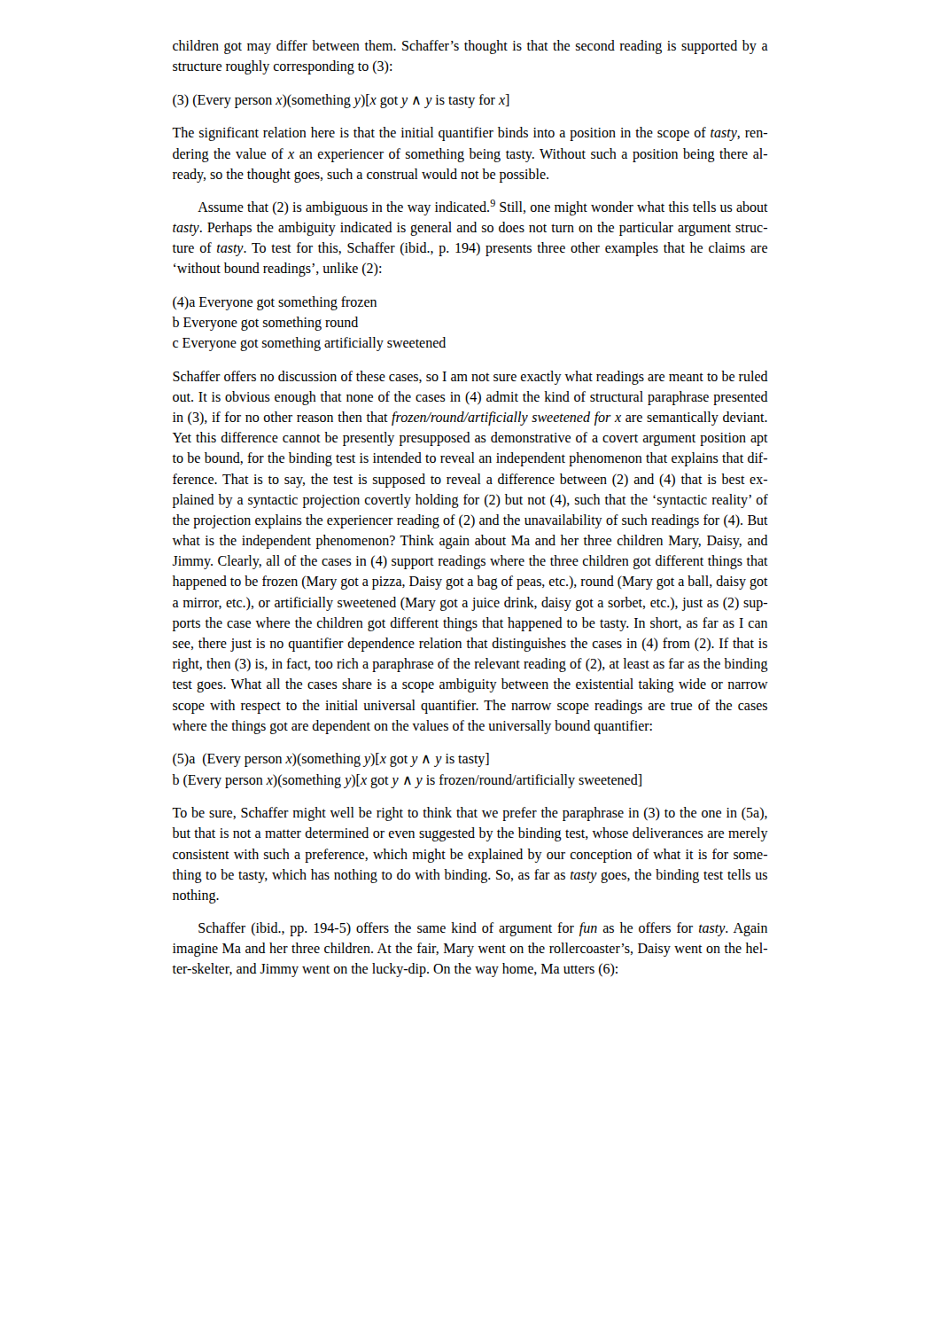children got may differ between them. Schaffer’s thought is that the second reading is supported by a structure roughly corresponding to (3):
(3) (Every person x)(something y)[x got y ∧ y is tasty for x]
The significant relation here is that the initial quantifier binds into a position in the scope of tasty, rendering the value of x an experiencer of something being tasty. Without such a position being there already, so the thought goes, such a construal would not be possible.
Assume that (2) is ambiguous in the way indicated.9 Still, one might wonder what this tells us about tasty. Perhaps the ambiguity indicated is general and so does not turn on the particular argument structure of tasty. To test for this, Schaffer (ibid., p. 194) presents three other examples that he claims are ‘without bound readings’, unlike (2):
(4)a Everyone got something frozen
b Everyone got something round
c Everyone got something artificially sweetened
Schaffer offers no discussion of these cases, so I am not sure exactly what readings are meant to be ruled out. It is obvious enough that none of the cases in (4) admit the kind of structural paraphrase presented in (3), if for no other reason then that frozen/round/artificially sweetened for x are semantically deviant. Yet this difference cannot be presently presupposed as demonstrative of a covert argument position apt to be bound, for the binding test is intended to reveal an independent phenomenon that explains that difference. That is to say, the test is supposed to reveal a difference between (2) and (4) that is best explained by a syntactic projection covertly holding for (2) but not (4), such that the ‘syntactic reality’ of the projection explains the experiencer reading of (2) and the unavailability of such readings for (4). But what is the independent phenomenon? Think again about Ma and her three children Mary, Daisy, and Jimmy. Clearly, all of the cases in (4) support readings where the three children got different things that happened to be frozen (Mary got a pizza, Daisy got a bag of peas, etc.), round (Mary got a ball, daisy got a mirror, etc.), or artificially sweetened (Mary got a juice drink, daisy got a sorbet, etc.), just as (2) supports the case where the children got different things that happened to be tasty. In short, as far as I can see, there just is no quantifier dependence relation that distinguishes the cases in (4) from (2). If that is right, then (3) is, in fact, too rich a paraphrase of the relevant reading of (2), at least as far as the binding test goes. What all the cases share is a scope ambiguity between the existential taking wide or narrow scope with respect to the initial universal quantifier. The narrow scope readings are true of the cases where the things got are dependent on the values of the universally bound quantifier:
(5)a (Every person x)(something y)[x got y ∧ y is tasty]
b (Every person x)(something y)[x got y ∧ y is frozen/round/artificially sweetened]
To be sure, Schaffer might well be right to think that we prefer the paraphrase in (3) to the one in (5a), but that is not a matter determined or even suggested by the binding test, whose deliverances are merely consistent with such a preference, which might be explained by our conception of what it is for something to be tasty, which has nothing to do with binding. So, as far as tasty goes, the binding test tells us nothing.
Schaffer (ibid., pp. 194-5) offers the same kind of argument for fun as he offers for tasty. Again imagine Ma and her three children. At the fair, Mary went on the rollercoaster’s, Daisy went on the helter-skelter, and Jimmy went on the lucky-dip. On the way home, Ma utters (6):